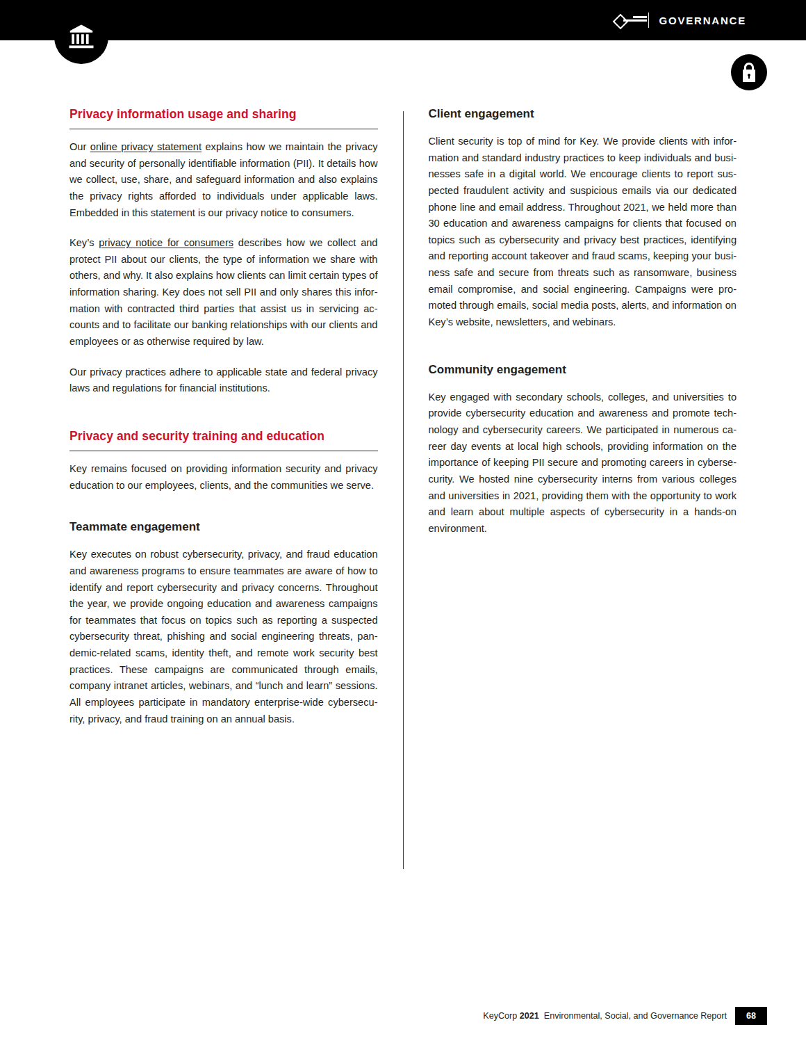GOVERNANCE
Privacy information usage and sharing
Our online privacy statement explains how we maintain the privacy and security of personally identifiable information (PII). It details how we collect, use, share, and safeguard information and also explains the privacy rights afforded to individuals under applicable laws. Embedded in this statement is our privacy notice to consumers.
Key’s privacy notice for consumers describes how we collect and protect PII about our clients, the type of information we share with others, and why. It also explains how clients can limit certain types of information sharing. Key does not sell PII and only shares this information with contracted third parties that assist us in servicing accounts and to facilitate our banking relationships with our clients and employees or as otherwise required by law.
Our privacy practices adhere to applicable state and federal privacy laws and regulations for financial institutions.
Privacy and security training and education
Key remains focused on providing information security and privacy education to our employees, clients, and the communities we serve.
Teammate engagement
Key executes on robust cybersecurity, privacy, and fraud education and awareness programs to ensure teammates are aware of how to identify and report cybersecurity and privacy concerns. Throughout the year, we provide ongoing education and awareness campaigns for teammates that focus on topics such as reporting a suspected cybersecurity threat, phishing and social engineering threats, pandemic-related scams, identity theft, and remote work security best practices. These campaigns are communicated through emails, company intranet articles, webinars, and “lunch and learn” sessions. All employees participate in mandatory enterprise-wide cybersecurity, privacy, and fraud training on an annual basis.
Client engagement
Client security is top of mind for Key. We provide clients with information and standard industry practices to keep individuals and businesses safe in a digital world. We encourage clients to report suspected fraudulent activity and suspicious emails via our dedicated phone line and email address. Throughout 2021, we held more than 30 education and awareness campaigns for clients that focused on topics such as cybersecurity and privacy best practices, identifying and reporting account takeover and fraud scams, keeping your business safe and secure from threats such as ransomware, business email compromise, and social engineering. Campaigns were promoted through emails, social media posts, alerts, and information on Key’s website, newsletters, and webinars.
Community engagement
Key engaged with secondary schools, colleges, and universities to provide cybersecurity education and awareness and promote technology and cybersecurity careers. We participated in numerous career day events at local high schools, providing information on the importance of keeping PII secure and promoting careers in cybersecurity. We hosted nine cybersecurity interns from various colleges and universities in 2021, providing them with the opportunity to work and learn about multiple aspects of cybersecurity in a hands-on environment.
KeyCorp 2021 Environmental, Social, and Governance Report
68